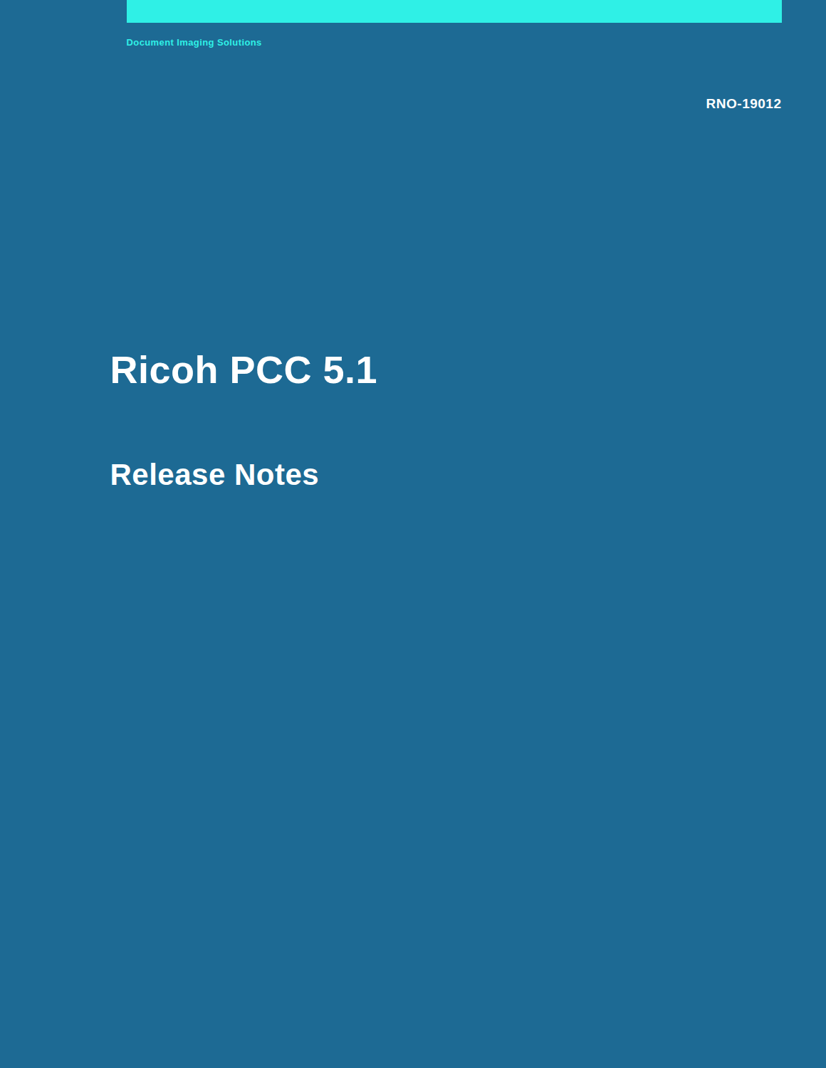Document Imaging Solutions
RNO-19012
Ricoh PCC 5.1
Release Notes